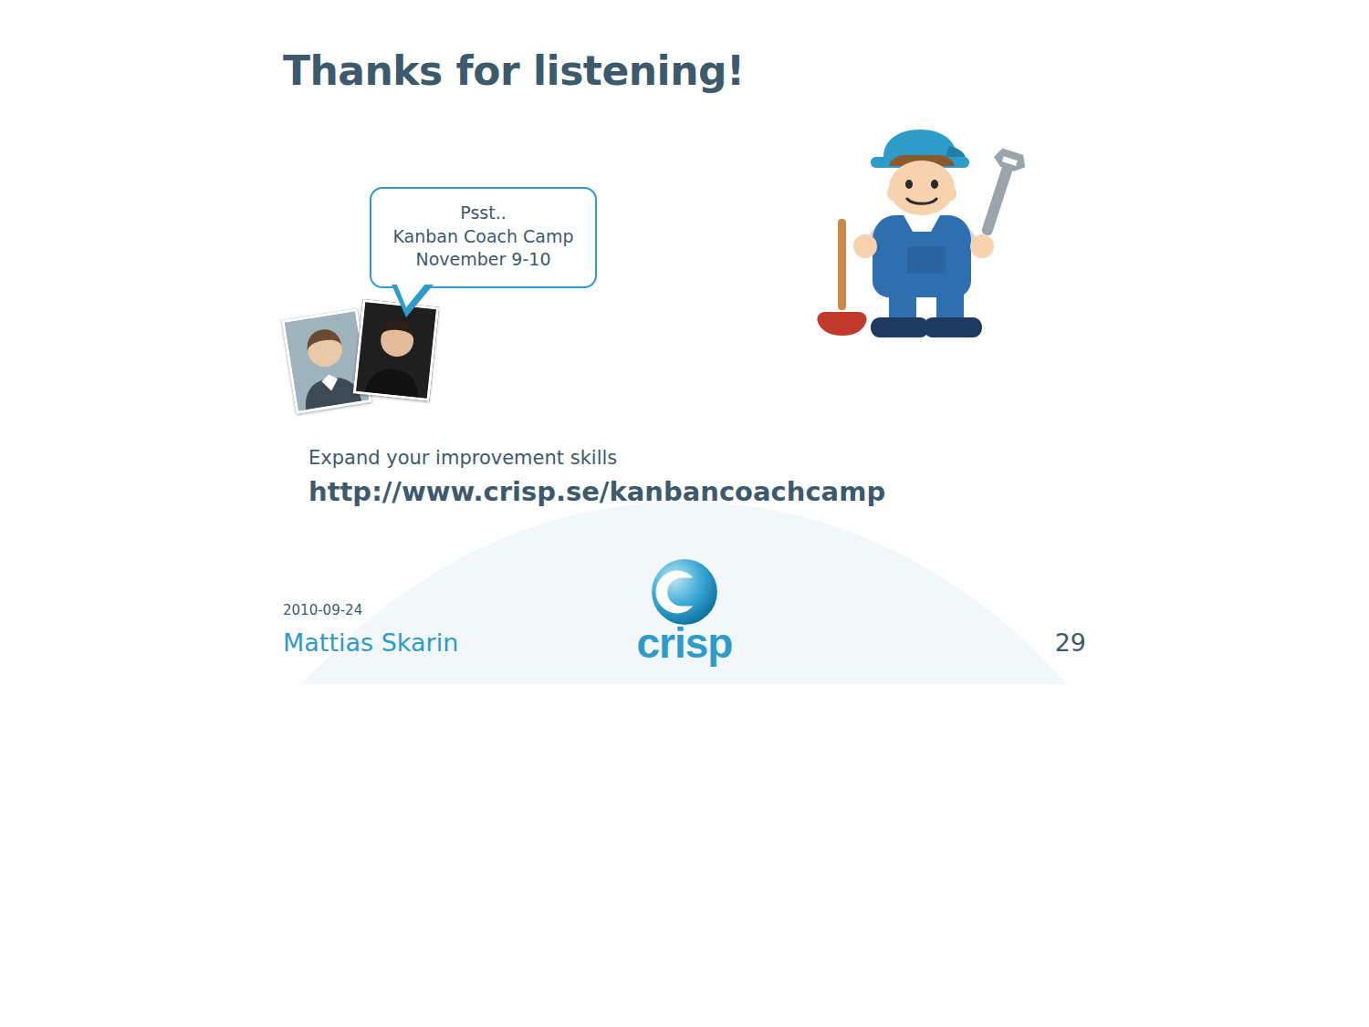Thanks for listening!
Psst..
Kanban Coach Camp
November 9-10
Expand your improvement skills
http://www.crisp.se/kanbancoachcamp
2010-09-24
Mattias Skarin
29
crisp